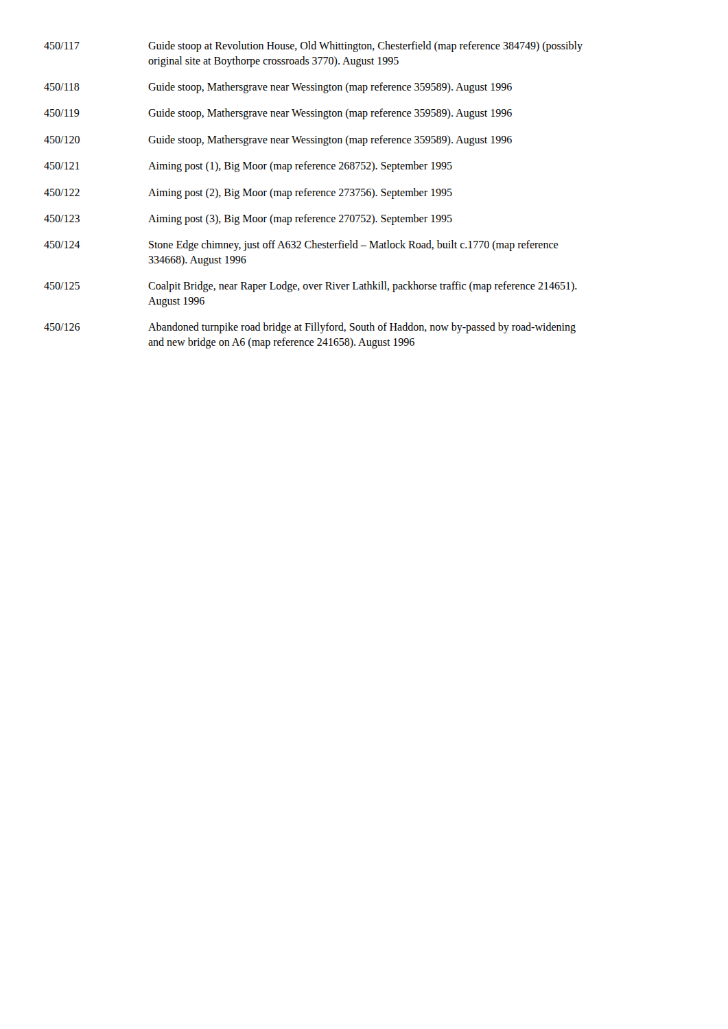450/117
Guide stoop at Revolution House, Old Whittington, Chesterfield (map reference 384749) (possibly original site at Boythorpe crossroads 3770). August 1995
450/118
Guide stoop, Mathersgrave near Wessington (map reference 359589). August 1996
450/119
Guide stoop, Mathersgrave near Wessington (map reference 359589). August 1996
450/120
Guide stoop, Mathersgrave near Wessington (map reference 359589). August 1996
450/121
Aiming post (1), Big Moor (map reference 268752). September 1995
450/122
Aiming post (2), Big Moor (map reference 273756). September 1995
450/123
Aiming post (3), Big Moor (map reference 270752). September 1995
450/124
Stone Edge chimney, just off A632 Chesterfield – Matlock Road, built c.1770 (map reference 334668). August 1996
450/125
Coalpit Bridge, near Raper Lodge, over River Lathkill, packhorse traffic (map reference 214651). August 1996
450/126
Abandoned turnpike road bridge at Fillyford, South of Haddon, now by-passed by road-widening and new bridge on A6 (map reference 241658). August 1996